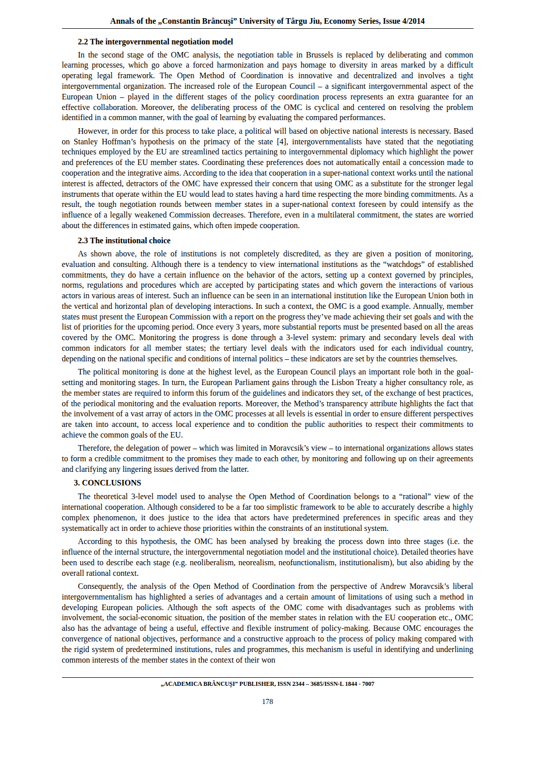Annals of the „Constantin Brâncuşi” University of Târgu Jiu, Economy Series, Issue 4/2014
2.2 The intergovernmental negotiation model
In the second stage of the OMC analysis, the negotiation table in Brussels is replaced by deliberating and common learning processes, which go above a forced harmonization and pays homage to diversity in areas marked by a difficult operating legal framework. The Open Method of Coordination is innovative and decentralized and involves a tight intergovernmental organization. The increased role of the European Council – a significant intergovernmental aspect of the European Union – played in the different stages of the policy coordination process represents an extra guarantee for an effective collaboration. Moreover, the deliberating process of the OMC is cyclical and centered on resolving the problem identified in a common manner, with the goal of learning by evaluating the compared performances.
However, in order for this process to take place, a political will based on objective national interests is necessary. Based on Stanley Hoffman’s hypothesis on the primacy of the state [4], intergovernmentalists have stated that the negotiating techniques employed by the EU are streamlined tactics pertaining to intergovernmental diplomacy which highlight the power and preferences of the EU member states. Coordinating these preferences does not automatically entail a concession made to cooperation and the integrative aims. According to the idea that cooperation in a super-national context works until the national interest is affected, detractors of the OMC have expressed their concern that using OMC as a substitute for the stronger legal instruments that operate within the EU would lead to states having a hard time respecting the more binding commitments. As a result, the tough negotiation rounds between member states in a super-national context foreseen by could intensify as the influence of a legally weakened Commission decreases. Therefore, even in a multilateral commitment, the states are worried about the differences in estimated gains, which often impede cooperation.
2.3 The institutional choice
As shown above, the role of institutions is not completely discredited, as they are given a position of monitoring, evaluation and consulting. Although there is a tendency to view international institutions as the “watchdogs” of established commitments, they do have a certain influence on the behavior of the actors, setting up a context governed by principles, norms, regulations and procedures which are accepted by participating states and which govern the interactions of various actors in various areas of interest. Such an influence can be seen in an international institution like the European Union both in the vertical and horizontal plan of developing interactions. In such a context, the OMC is a good example. Annually, member states must present the European Commission with a report on the progress they’ve made achieving their set goals and with the list of priorities for the upcoming period. Once every 3 years, more substantial reports must be presented based on all the areas covered by the OMC. Monitoring the progress is done through a 3-level system: primary and secondary levels deal with common indicators for all member states; the tertiary level deals with the indicators used for each individual country, depending on the national specific and conditions of internal politics – these indicators are set by the countries themselves.
The political monitoring is done at the highest level, as the European Council plays an important role both in the goal-setting and monitoring stages. In turn, the European Parliament gains through the Lisbon Treaty a higher consultancy role, as the member states are required to inform this forum of the guidelines and indicators they set, of the exchange of best practices, of the periodical monitoring and the evaluation reports. Moreover, the Method’s transparency attribute highlights the fact that the involvement of a vast array of actors in the OMC processes at all levels is essential in order to ensure different perspectives are taken into account, to access local experience and to condition the public authorities to respect their commitments to achieve the common goals of the EU.
Therefore, the delegation of power – which was limited in Moravcsik’s view – to international organizations allows states to form a credible commitment to the promises they made to each other, by monitoring and following up on their agreements and clarifying any lingering issues derived from the latter.
CONCLUSIONS
The theoretical 3-level model used to analyse the Open Method of Coordination belongs to a “rational” view of the international cooperation. Although considered to be a far too simplistic framework to be able to accurately describe a highly complex phenomenon, it does justice to the idea that actors have predetermined preferences in specific areas and they systematically act in order to achieve those priorities within the constraints of an institutional system.
According to this hypothesis, the OMC has been analysed by breaking the process down into three stages (i.e. the influence of the internal structure, the intergovernmental negotiation model and the institutional choice). Detailed theories have been used to describe each stage (e.g. neoliberalism, neorealism, neofunctionalism, institutionalism), but also abiding by the overall rational context.
Consequently, the analysis of the Open Method of Coordination from the perspective of Andrew Moravcsik’s liberal intergovernmentalism has highlighted a series of advantages and a certain amount of limitations of using such a method in developing European policies. Although the soft aspects of the OMC come with disadvantages such as problems with involvement, the social-economic situation, the position of the member states in relation with the EU cooperation etc., OMC also has the advantage of being a useful, effective and flexible instrument of policy-making. Because OMC encourages the convergence of national objectives, performance and a constructive approach to the process of policy making compared with the rigid system of predetermined institutions, rules and programmes, this mechanism is useful in identifying and underlining common interests of the member states in the context of their won
„ACADEMICA BRÂNCUŞI” PUBLISHER, ISSN 2344 – 3685/ISSN-L 1844 - 7007
178